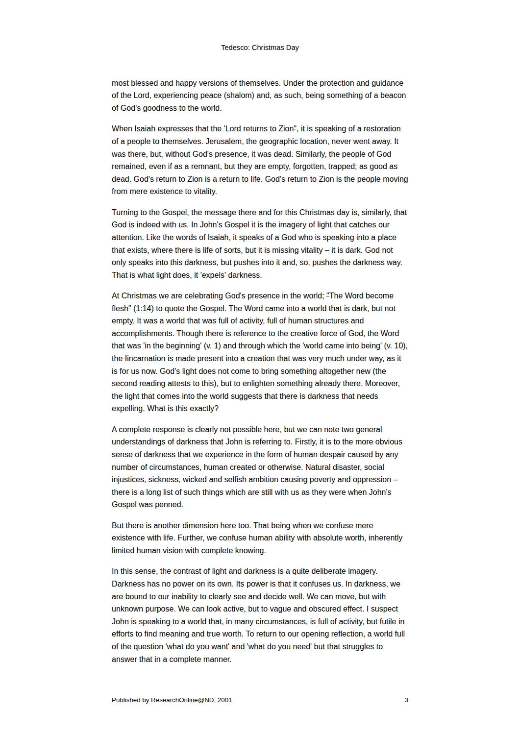Tedesco: Christmas Day
most blessed and happy versions of themselves. Under the protection and guidance of the Lord, experiencing peace (shalom) and, as such, being something of a beacon of God's goodness to the world.
When Isaiah expresses that the 'Lord returns to Zion", it is speaking of a restoration of a people to themselves. Jerusalem, the geographic location, never went away. It was there, but, without God's presence, it was dead. Similarly, the people of God remained, even if as a remnant, but they are empty, forgotten, trapped; as good as dead. God's return to Zion is a return to life. God's return to Zion is the people moving from mere existence to vitality.
Turning to the Gospel, the message there and for this Christmas day is, similarly, that God is indeed with us. In John's Gospel it is the imagery of light that catches our attention. Like the words of Isaiah, it speaks of a God who is speaking into a place that exists, where there is life of sorts, but it is missing vitality – it is dark. God not only speaks into this darkness, but pushes into it and, so, pushes the darkness way. That is what light does, it 'expels' darkness.
At Christmas we are celebrating God's presence in the world; "The Word become flesh" (1:14) to quote the Gospel. The Word came into a world that is dark, but not empty. It was a world that was full of activity, full of human structures and accomplishments. Though there is reference to the creative force of God, the Word that was 'in the beginning' (v. 1) and through which the 'world came into being' (v. 10), the Iincarnation is made present into a creation that was very much under way, as it is for us now. God's light does not come to bring something altogether new (the second reading attests to this), but to enlighten something already there. Moreover, the light that comes into the world suggests that there is darkness that needs expelling. What is this exactly?
A complete response is clearly not possible here, but we can note two general understandings of darkness that John is referring to. Firstly, it is to the more obvious sense of darkness that we experience in the form of human despair caused by any number of circumstances, human created or otherwise. Natural disaster, social injustices, sickness, wicked and selfish ambition causing poverty and oppression – there is a long list of such things which are still with us as they were when John's Gospel was penned.
But there is another dimension here too. That being when we confuse mere existence with life. Further, we confuse human ability with absolute worth, inherently limited human vision with complete knowing.
In this sense, the contrast of light and darkness is a quite deliberate imagery. Darkness has no power on its own. Its power is that it confuses us. In darkness, we are bound to our inability to clearly see and decide well. We can move, but with unknown purpose. We can look active, but to vague and obscured effect. I suspect John is speaking to a world that, in many circumstances, is full of activity, but futile in efforts to find meaning and true worth. To return to our opening reflection, a world full of the question 'what do you want' and 'what do you need' but that struggles to answer that in a complete manner.
Published by ResearchOnline@ND, 2001 3